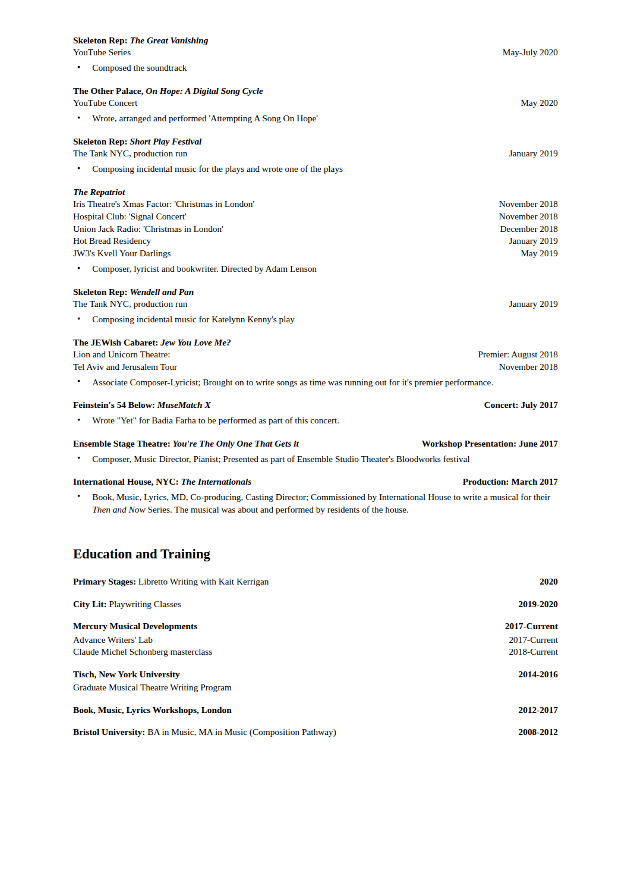Skeleton Rep: The Great Vanishing
YouTube Series
May-July 2020
Composed the soundtrack
The Other Palace, On Hope: A Digital Song Cycle
YouTube Concert
May 2020
Wrote, arranged and performed 'Attempting A Song On Hope'
Skeleton Rep: Short Play Festival
The Tank NYC, production run
January 2019
Composing incidental music for the plays and wrote one of the plays
The Repatriot
Iris Theatre's Xmas Factor: 'Christmas in London'
Hospital Club: 'Signal Concert'
Union Jack Radio: 'Christmas in London'
Hot Bread Residency
JW3's Kvell Your Darlings
November 2018
November 2018
December 2018
January 2019
May 2019
Composer, lyricist and bookwriter. Directed by Adam Lenson
Skeleton Rep: Wendell and Pan
The Tank NYC, production run
January 2019
Composing incidental music for Katelynn Kenny's play
The JEWish Cabaret: Jew You Love Me?
Lion and Unicorn Theatre:
Tel Aviv and Jerusalem Tour
Premier: August 2018
November 2018
Associate Composer-Lyricist; Brought on to write songs as time was running out for it's premier performance.
Feinstein's 54 Below: MuseMatch X
Concert: July 2017
Wrote "Yet" for Badia Farha to be performed as part of this concert.
Ensemble Stage Theatre: You're The Only One That Gets it
Workshop Presentation: June 2017
Composer, Music Director, Pianist; Presented as part of Ensemble Studio Theater's Bloodworks festival
International House, NYC: The Internationals
Production: March 2017
Book, Music, Lyrics, MD, Co-producing, Casting Director; Commissioned by International House to write a musical for their Then and Now Series. The musical was about and performed by residents of the house.
Education and Training
Primary Stages: Libretto Writing with Kait Kerrigan
2020
City Lit: Playwriting Classes
2019-2020
Mercury Musical Developments
2017-Current
Advance Writers' Lab
Claude Michel Schonberg masterclass
2017-Current
2018-Current
Tisch, New York University
2014-2016
Graduate Musical Theatre Writing Program
Book, Music, Lyrics Workshops, London
2012-2017
Bristol University: BA in Music, MA in Music (Composition Pathway)
2008-2012